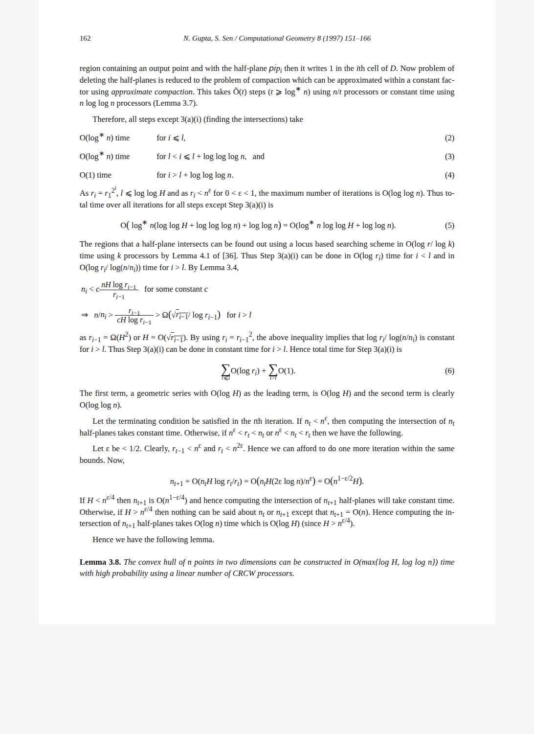162 N. Gupta, S. Sen / Computational Geometry 8 (1997) 151–166
region containing an output point and with the half-plane pipi then it writes 1 in the ith cell of D. Now problem of deleting the half-planes is reduced to the problem of compaction which can be approximated within a constant factor using approximate compaction. This takes Õ(t) steps (t ⩾ log∗ n) using n/t processors or constant time using n log log n processors (Lemma 3.7).
Therefore, all steps except 3(a)(i) (finding the intersections) take
O(log∗ n) time for i ⩽ l,
(2)
O(log∗ n) time for l < i ⩽ l + log log log n, and
(3)
O(1) time for i > l + log log log n.
(4)
As ri = r12i, l ⩽ log log H and as ri < nε for 0 < ε < 1, the maximum number of iterations is O(log log n). Thus total time over all iterations for all steps except Step 3(a)(i) is
O( log∗ n(log log H + log log log n) + log log n) = O(log∗ n log log H + log log n).
(5)
The regions that a half-plane intersects can be found out using a locus based searching scheme in O(log r/ log k) time using k processors by Lemma 4.1 of [36]. Thus Step 3(a)(i) can be done in O(log ri) time for i < l and in O(log ri/ log(n/ni)) time for i > l. By Lemma 3.4,
ni < cnH log ri−1 ri−1 for some constant c
⇒ n/ni > ri−1 cH log ri−1 > Ω(√ri−1/ log ri−1) for i > l
as ri−1 = Ω(H2) or H = O(√ri−1). By using ri = ri−12, the above inequality implies that log ri/ log(n/ni) is constant for i > l. Thus Step 3(a)(i) can be done in constant time for i > l. Hence total time for Step 3(a)(i) is
∑i⩽l O(log ri) + ∑i>l O(1).
(6)
The first term, a geometric series with O(log H) as the leading term, is O(log H) and the second term is clearly O(log log n).
Let the terminating condition be satisfied in the tth iteration. If nt < nε, then computing the intersection of nt half-planes takes constant time. Otherwise, if nε < rt < nt or nε < nt < rt then we have the following.
Let ε be < 1/2. Clearly, rt−1 < nε and rt < n2ε. Hence we can afford to do one more iteration within the same bounds. Now,
nt+1 = O(ntH log rt/rt) = O(ntH(2ε log n)/nε) = O(n1−ε/2H).
If H < nε/4 then nt+1 is O(n1−ε/4) and hence computing the intersection of nt+1 half-planes will take constant time. Otherwise, if H > nε/4 then nothing can be said about nt or nt+1 except that nt+1 = O(n). Hence computing the intersection of nt+1 half-planes takes O(log n) time which is O(log H) (since H > nε/4).
Hence we have the following lemma.
Lemma 3.8. The convex hull of n points in two dimensions can be constructed in O(max{log H, log log n}) time with high probability using a linear number of CRCW processors.